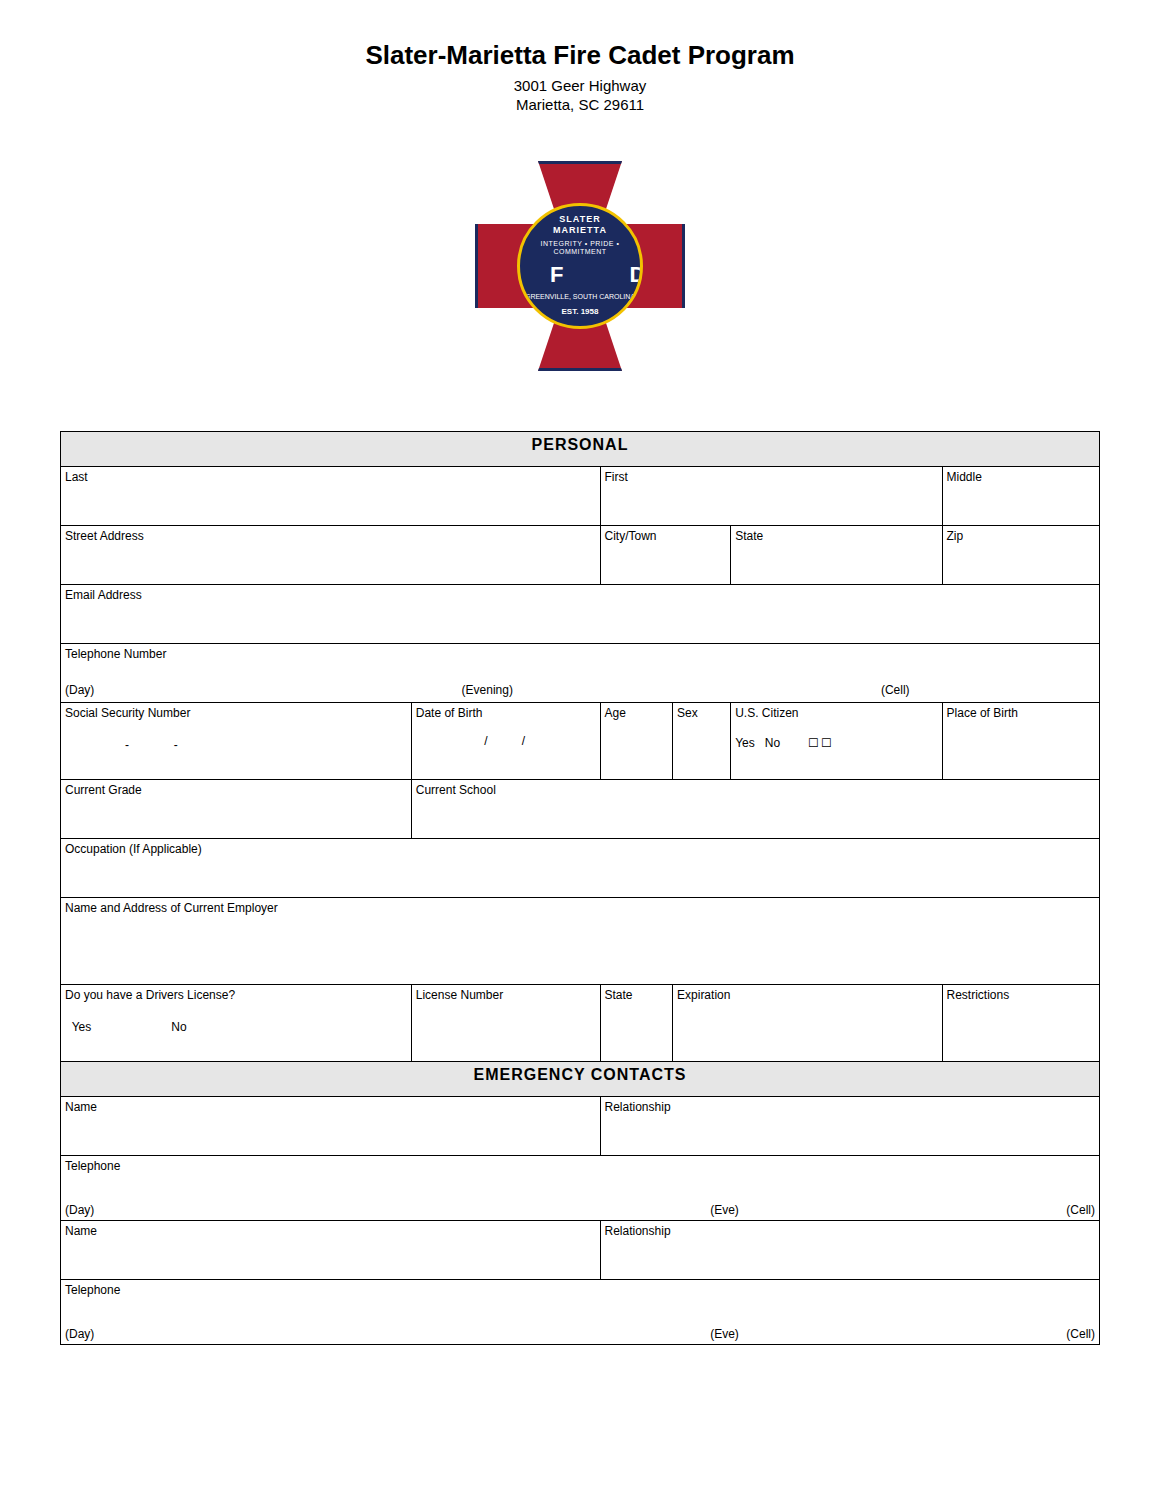Slater-Marietta Fire Cadet Program
3001 Geer Highway
Marietta, SC 29611
SLATER
MARIETTA
INTEGRITY • PRIDE • COMMITMENT
F D
GREENVILLE, SOUTH CAROLINA
EST. 1958
| PERSONAL |
| Last | First | Middle |
| Street Address | City/Town | State | Zip |
| Email Address |
| Telephone Number (Day) (Evening) (Cell) |
| Social Security Number - - | Date of Birth / / | Age | Sex | U.S. Citizen Yes No ☐☐ | Place of Birth |
| Current Grade | Current School |
| Occupation (If Applicable) |
| Name and Address of Current Employer |
| Do you have a Drivers License? Yes No | License Number | State | Expiration | Restrictions |
| EMERGENCY CONTACTS |
| Name | Relationship |
| Telephone (Day) (Eve) (Cell) |
| Name | Relationship |
| Telephone (Day) (Eve) (Cell) |